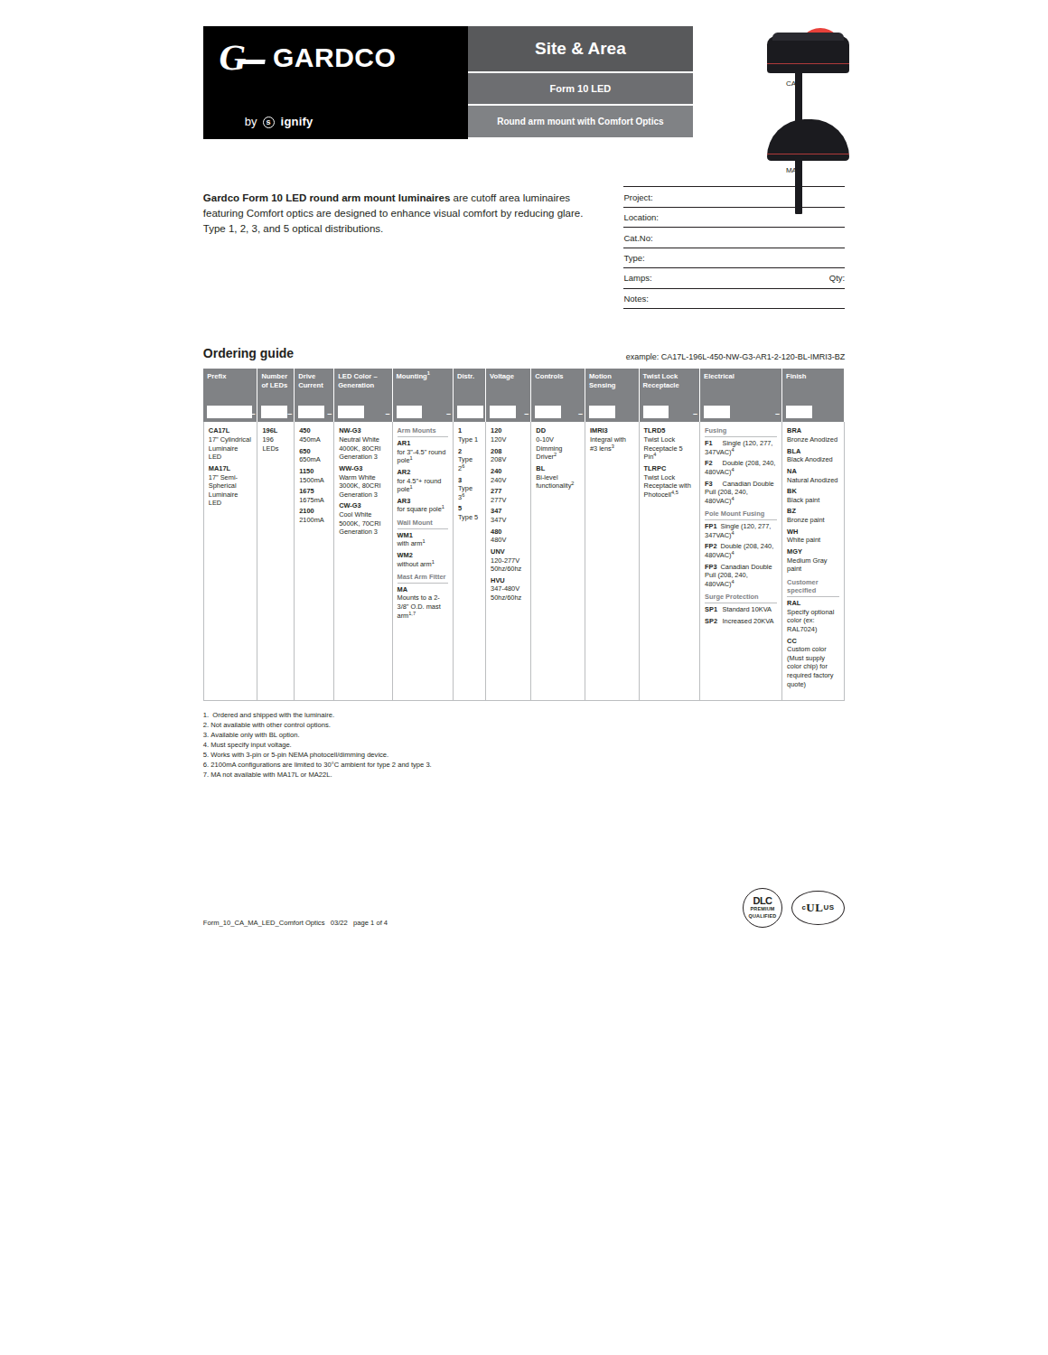G
GARDCO
by signify
Site & Area
Form 10 LED
Round arm mount with Comfort Optics
LED
CA
MA
Gardco Form 10 LED round arm mount luminaires are cutoff area luminaires featuring Comfort optics are designed to enhance visual comfort by reducing glare. Type 1, 2, 3, and 5 optical distributions.
Project:
Location:
Cat.No:
Type:
Lamps: Qty:
Notes:
Ordering guide
example: CA17L-196L-450-NW-G3-AR1-2-120-BL-IMRI3-BZ
| Prefix – | Number of LEDs – | Drive Current – | LED Color – Generation – | Mounting 1 – | Distr. – | Voltage – | Controls – | Motion Sensing | Twist Lock Receptacle – | Electrical – | Finish |
| --- | --- | --- | --- | --- | --- | --- | --- | --- | --- | --- | --- |
| CA17L 17" Cylindrical Luminaire LED MA17L 17" Semi-Spherical Luminaire LED | 196L 196 LEDs | 450 450mA 650 650mA 1150 1500mA 1675 1675mA 2100 2100mA | NW-G3 Neutral White 4000K, 80CRI Generation 3 WW-G3 Warm White 3000K, 80CRI Generation 3 CW-G3 Cool White 5000K, 70CRI Generation 3 | Arm Mounts AR1 for 3"-4.5" round pole 1 AR2 for 4.5"+ round pole 1 AR3 for square pole 1 Wall Mount WM1 with arm 1 WM2 without arm 1 Mast Arm Fitter MA Mounts to a 2-3/8" O.D. mast arm 1,7 | 1 Type 1 2 Type 2 6 3 Type 3 6 5 Type 5 | 120 120V 208 208V 240 240V 277 277V 347 347V 480 480V UNV 120-277V 50hz/60hz HVU 347-480V 50hz/60hz | DD 0-10V Dimming Driver 2 BL Bi-level functionality 2 | IMRI3 Integral with #3 lens 3 | TLRD5 Twist Lock Receptacle 5 Pin 4 TLRPC Twist Lock Receptacle with Photocell 4,5 | Fusing F1 Single (120, 277, 347VAC) 4 F2 Double (208, 240, 480VAC) 4 F3 Canadian Double Pull (208, 240, 480VAC) 4 Pole Mount Fusing FP1 Single (120, 277, 347VAC) 4 FP2 Double (208, 240, 480VAC) 4 FP3 Canadian Double Pull (208, 240, 480VAC) 4 Surge Protection SP1 Standard 10KVA SP2 Increased 20KVA | BRA Bronze Anodized BLA Black Anodized NA Natural Anodized BK Black paint BZ Bronze paint WH White paint MGY Medium Gray paint Customer specified RAL Specify optional color (ex: RAL7024) CC Custom color (Must supply color chip) for required factory quote) |
1. Ordered and shipped with the luminaire.
2. Not available with other control options.
3. Available only with BL option.
4. Must specify input voltage.
5. Works with 3-pin or 5-pin NEMA photocell/dimming device.
6. 2100mA configurations are limited to 30°C ambient for type 2 and type 3.
7. MA not available with MA17L or MA22L.
Form_10_CA_MA_LED_Comfort Optics 03/22 page 1 of 4
DLC
PREMIUM
QUALIFIED
cUL US